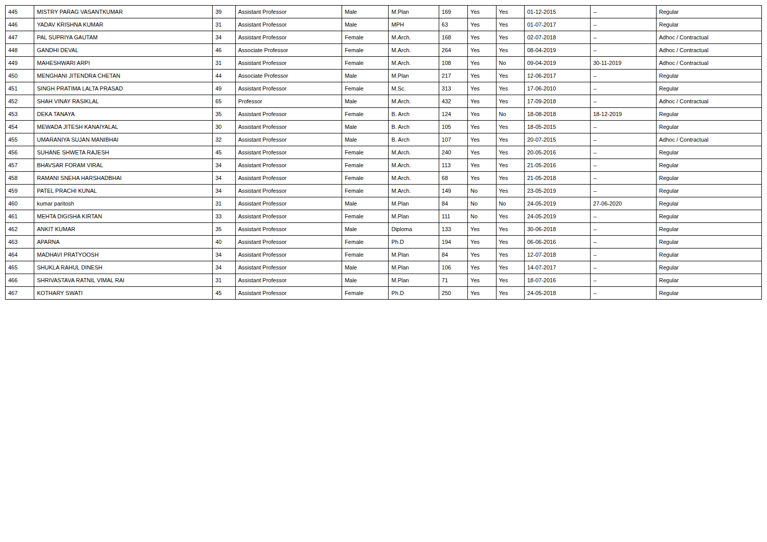| 445 | MISTRY PARAG VASANTKUMAR | 39 | Assistant Professor | Male | M.Plan | 169 | Yes | Yes | 01-12-2015 | -- | Regular |
| 446 | YADAV KRISHNA KUMAR | 31 | Assistant Professor | Male | MPH | 63 | Yes | Yes | 01-07-2017 | -- | Regular |
| 447 | PAL SUPRIYA GAUTAM | 34 | Assistant Professor | Female | M.Arch. | 168 | Yes | Yes | 02-07-2018 | -- | Adhoc / Contractual |
| 448 | GANDHI DEVAL | 46 | Associate Professor | Female | M.Arch. | 264 | Yes | Yes | 08-04-2019 | -- | Adhoc / Contractual |
| 449 | MAHESHWARI ARPI | 31 | Assistant Professor | Female | M.Arch. | 108 | Yes | No | 09-04-2019 | 30-11-2019 | Adhoc / Contractual |
| 450 | MENGHANI JITENDRA CHETAN | 44 | Associate Professor | Male | M.Plan | 217 | Yes | Yes | 12-06-2017 | -- | Regular |
| 451 | SINGH PRATIMA LALTA PRASAD | 49 | Assistant Professor | Female | M.Sc. | 313 | Yes | Yes | 17-06-2010 | -- | Regular |
| 452 | SHAH VINAY RASIKLAL | 65 | Professor | Male | M.Arch. | 432 | Yes | Yes | 17-09-2018 | -- | Adhoc / Contractual |
| 453 | DEKA TANAYA | 35 | Assistant Professor | Female | B. Arch | 124 | Yes | No | 18-08-2018 | 18-12-2019 | Regular |
| 454 | MEWADA JITESH KANAIYALAL | 30 | Assistant Professor | Male | B. Arch | 105 | Yes | Yes | 18-05-2015 | -- | Regular |
| 455 | UMARANIYA SUJAN MANIBHAI | 32 | Assistant Professor | Male | B. Arch | 107 | Yes | Yes | 20-07-2015 | -- | Adhoc / Contractual |
| 456 | SUHANE SHWETA RAJESH | 45 | Assistant Professor | Female | M.Arch. | 240 | Yes | Yes | 20-05-2016 | -- | Regular |
| 457 | BHAVSAR FORAM VIRAL | 34 | Assistant Professor | Female | M.Arch. | 113 | Yes | Yes | 21-05-2016 | -- | Regular |
| 458 | RAMANI SNEHA HARSHADBHAI | 34 | Assistant Professor | Female | M.Arch. | 68 | Yes | Yes | 21-05-2018 | -- | Regular |
| 459 | PATEL PRACHI KUNAL | 34 | Assistant Professor | Female | M.Arch. | 149 | No | Yes | 23-05-2019 | -- | Regular |
| 460 | kumar paritosh | 31 | Assistant Professor | Male | M.Plan | 84 | No | No | 24-05-2019 | 27-06-2020 | Regular |
| 461 | MEHTA DIGISHA KIRTAN | 33 | Assistant Professor | Female | M.Plan | 111 | No | Yes | 24-05-2019 | -- | Regular |
| 462 | ANKIT KUMAR | 35 | Assistant Professor | Male | Diploma | 133 | Yes | Yes | 30-06-2018 | -- | Regular |
| 463 | APARNA | 40 | Assistant Professor | Female | Ph.D | 194 | Yes | Yes | 06-06-2016 | -- | Regular |
| 464 | MADHAVI PRATYOOSH | 34 | Assistant Professor | Female | M.Plan | 84 | Yes | Yes | 12-07-2018 | -- | Regular |
| 465 | SHUKLA RAHUL DINESH | 34 | Assistant Professor | Male | M.Plan | 106 | Yes | Yes | 14-07-2017 | -- | Regular |
| 466 | SHRIVASTAVA RATNIL VIMAL RAI | 31 | Assistant Professor | Male | M.Plan | 71 | Yes | Yes | 18-07-2016 | -- | Regular |
| 467 | KOTHARY SWATI | 45 | Assistant Professor | Female | Ph.D | 250 | Yes | Yes | 24-05-2018 | -- | Regular |